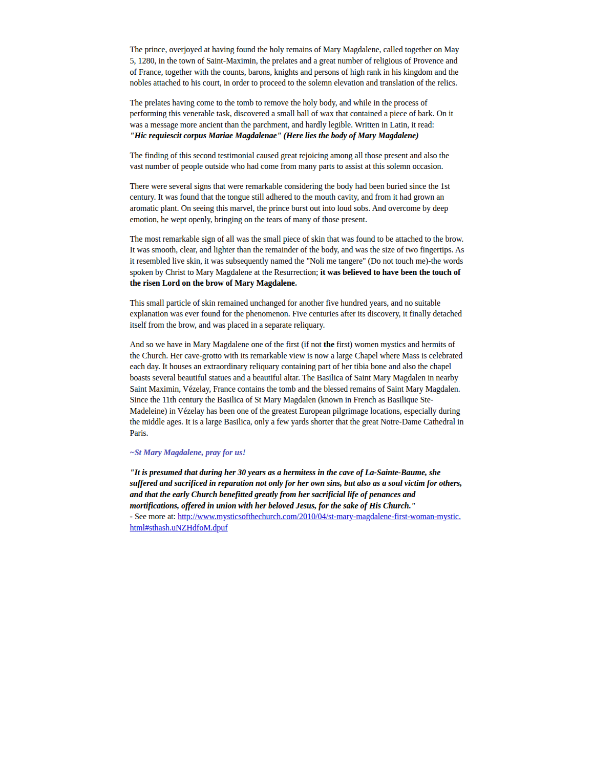The prince, overjoyed at having found the holy remains of Mary Magdalene, called together on May 5, 1280, in the town of Saint-Maximin, the prelates and a great number of religious of Provence and of France, together with the counts, barons, knights and persons of high rank in his kingdom and the nobles attached to his court, in order to proceed to the solemn elevation and translation of the relics.
The prelates having come to the tomb to remove the holy body, and while in the process of performing this venerable task, discovered a small ball of wax that contained a piece of bark. On it was a message more ancient than the parchment, and hardly legible. Written in Latin, it read:
"Hic requiescit corpus Mariae Magdalenae" (Here lies the body of Mary Magdalene)
The finding of this second testimonial caused great rejoicing among all those present and also the vast number of people outside who had come from many parts to assist at this solemn occasion.
There were several signs that were remarkable considering the body had been buried since the 1st century. It was found that the tongue still adhered to the mouth cavity, and from it had grown an aromatic plant. On seeing this marvel, the prince burst out into loud sobs. And overcome by deep emotion, he wept openly, bringing on the tears of many of those present.
The most remarkable sign of all was the small piece of skin that was found to be attached to the brow. It was smooth, clear, and lighter than the remainder of the body, and was the size of two fingertips. As it resembled live skin, it was subsequently named the "Noli me tangere" (Do not touch me)-the words spoken by Christ to Mary Magdalene at the Resurrection; it was believed to have been the touch of the risen Lord on the brow of Mary Magdalene.
This small particle of skin remained unchanged for another five hundred years, and no suitable explanation was ever found for the phenomenon. Five centuries after its discovery, it finally detached itself from the brow, and was placed in a separate reliquary.
And so we have in Mary Magdalene one of the first (if not the first) women mystics and hermits of the Church. Her cave-grotto with its remarkable view is now a large Chapel where Mass is celebrated each day. It houses an extraordinary reliquary containing part of her tibia bone and also the chapel boasts several beautiful statues and a beautiful altar. The Basilica of Saint Mary Magdalen in nearby Saint Maximin, Vézelay, France contains the tomb and the blessed remains of Saint Mary Magdalen. Since the 11th century the Basilica of St Mary Magdalen (known in French as Basilique Ste-Madeleine) in Vézelay has been one of the greatest European pilgrimage locations, especially during the middle ages. It is a large Basilica, only a few yards shorter that the great Notre-Dame Cathedral in Paris.
~St Mary Magdalene, pray for us!
"It is presumed that during her 30 years as a hermitess in the cave of La-Sainte-Baume, she suffered and sacrificed in reparation not only for her own sins, but also as a soul victim for others, and that the early Church benefitted greatly from her sacrificial life of penances and mortifications, offered in union with her beloved Jesus, for the sake of His Church."
- See more at: http://www.mysticsofthechurch.com/2010/04/st-mary-magdalene-first-woman-mystic.html#sthash.uNZHdfoM.dpuf